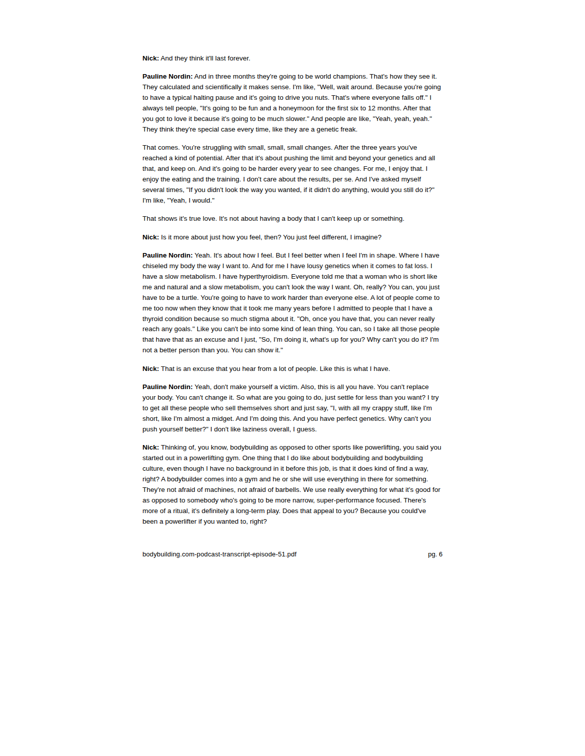Nick: And they think it'll last forever.
Pauline Nordin: And in three months they're going to be world champions. That's how they see it. They calculated and scientifically it makes sense. I'm like, "Well, wait around. Because you're going to have a typical halting pause and it's going to drive you nuts. That's where everyone falls off." I always tell people, "It's going to be fun and a honeymoon for the first six to 12 months. After that you got to love it because it's going to be much slower." And people are like, "Yeah, yeah, yeah." They think they're special case every time, like they are a genetic freak.
That comes. You're struggling with small, small, small changes. After the three years you've reached a kind of potential. After that it's about pushing the limit and beyond your genetics and all that, and keep on. And it's going to be harder every year to see changes. For me, I enjoy that. I enjoy the eating and the training. I don't care about the results, per se. And I've asked myself several times, "If you didn't look the way you wanted, if it didn't do anything, would you still do it?" I'm like, "Yeah, I would."
That shows it's true love. It's not about having a body that I can't keep up or something.
Nick: Is it more about just how you feel, then? You just feel different, I imagine?
Pauline Nordin: Yeah. It's about how I feel. But I feel better when I feel I'm in shape. Where I have chiseled my body the way I want to. And for me I have lousy genetics when it comes to fat loss. I have a slow metabolism. I have hyperthyroidism. Everyone told me that a woman who is short like me and natural and a slow metabolism, you can't look the way I want. Oh, really? You can, you just have to be a turtle. You're going to have to work harder than everyone else. A lot of people come to me too now when they know that it took me many years before I admitted to people that I have a thyroid condition because so much stigma about it. "Oh, once you have that, you can never really reach any goals." Like you can't be into some kind of lean thing. You can, so I take all those people that have that as an excuse and I just, "So, I'm doing it, what's up for you? Why can't you do it? I'm not a better person than you. You can show it."
Nick: That is an excuse that you hear from a lot of people. Like this is what I have.
Pauline Nordin: Yeah, don't make yourself a victim. Also, this is all you have. You can't replace your body. You can't change it. So what are you going to do, just settle for less than you want? I try to get all these people who sell themselves short and just say, "I, with all my crappy stuff, like I'm short, like I'm almost a midget. And I'm doing this. And you have perfect genetics. Why can't you push yourself better?" I don't like laziness overall, I guess.
Nick: Thinking of, you know, bodybuilding as opposed to other sports like powerlifting, you said you started out in a powerlifting gym. One thing that I do like about bodybuilding and bodybuilding culture, even though I have no background in it before this job, is that it does kind of find a way, right? A bodybuilder comes into a gym and he or she will use everything in there for something. They're not afraid of machines, not afraid of barbells. We use really everything for what it's good for as opposed to somebody who's going to be more narrow, super-performance focused. There's more of a ritual, it's definitely a long-term play. Does that appeal to you? Because you could've been a powerlifter if you wanted to, right?
bodybuilding.com-podcast-transcript-episode-51.pdf pg. 6